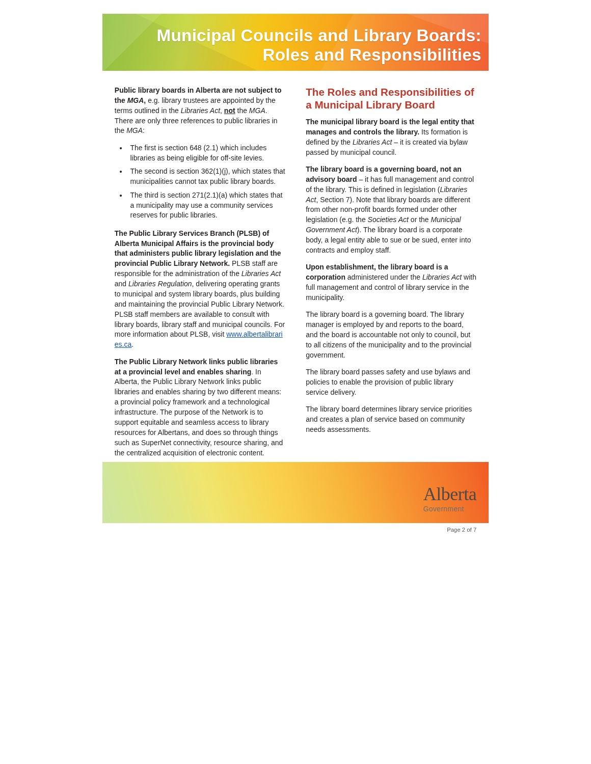Municipal Councils and Library Boards:
Roles and Responsibilities
Public library boards in Alberta are not subject to the MGA, e.g. library trustees are appointed by the terms outlined in the Libraries Act, not the MGA. There are only three references to public libraries in the MGA:
The first is section 648 (2.1) which includes libraries as being eligible for off-site levies.
The second is section 362(1)(j), which states that municipalities cannot tax public library boards.
The third is section 271(2.1)(a) which states that a municipality may use a community services reserves for public libraries.
The Public Library Services Branch (PLSB) of Alberta Municipal Affairs is the provincial body that administers public library legislation and the provincial Public Library Network. PLSB staff are responsible for the administration of the Libraries Act and Libraries Regulation, delivering operating grants to municipal and system library boards, plus building and maintaining the provincial Public Library Network. PLSB staff members are available to consult with library boards, library staff and municipal councils. For more information about PLSB, visit www.albertalibraries.ca.
The Public Library Network links public libraries at a provincial level and enables sharing. In Alberta, the Public Library Network links public libraries and enables sharing by two different means: a provincial policy framework and a technological infrastructure. The purpose of the Network is to support equitable and seamless access to library resources for Albertans, and does so through things such as SuperNet connectivity, resource sharing, and the centralized acquisition of electronic content.
The Roles and Responsibilities of a Municipal Library Board
The municipal library board is the legal entity that manages and controls the library. Its formation is defined by the Libraries Act – it is created via bylaw passed by municipal council.
The library board is a governing board, not an advisory board – it has full management and control of the library. This is defined in legislation (Libraries Act, Section 7). Note that library boards are different from other non-profit boards formed under other legislation (e.g. the Societies Act or the Municipal Government Act). The library board is a corporate body, a legal entity able to sue or be sued, enter into contracts and employ staff.
Upon establishment, the library board is a corporation administered under the Libraries Act with full management and control of library service in the municipality.
The library board is a governing board. The library manager is employed by and reports to the board, and the board is accountable not only to council, but to all citizens of the municipality and to the provincial government.
The library board passes safety and use bylaws and policies to enable the provision of public library service delivery.
The library board determines library service priorities and creates a plan of service based on community needs assessments.
Alberta Government
Page 2 of 7